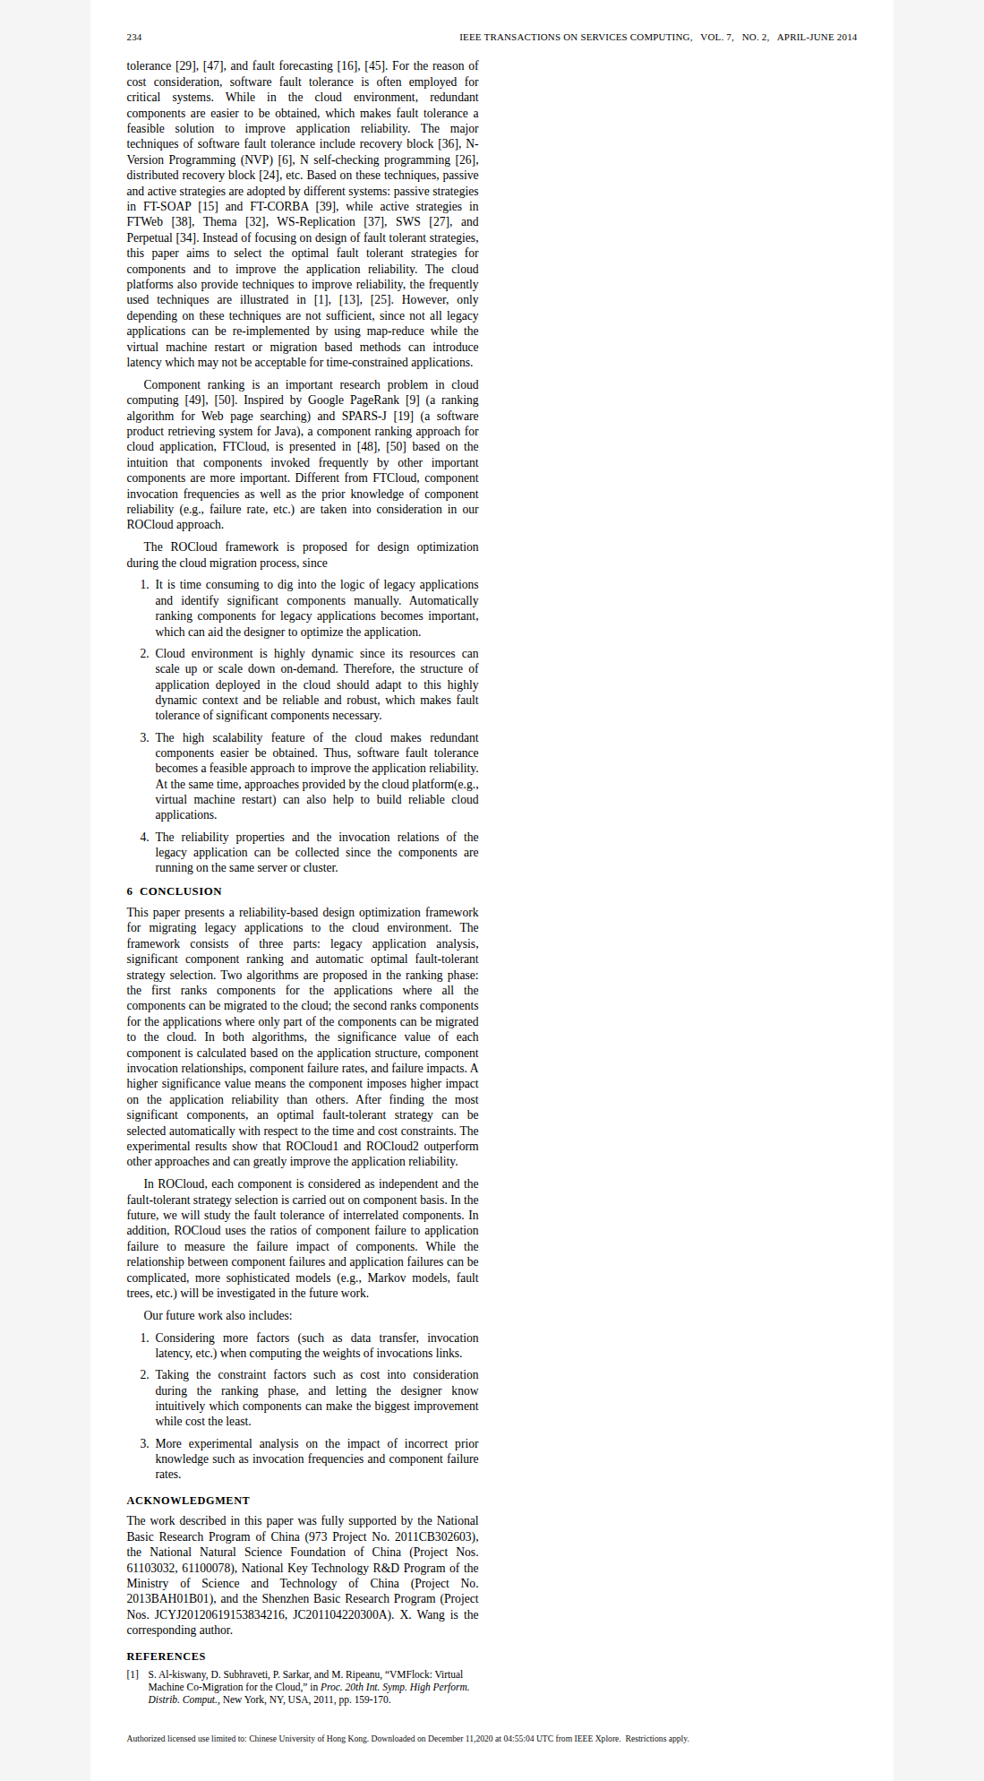234 IEEE Transactions on Services Computing, Vol. 7, No. 2, April-June 2014
tolerance [29], [47], and fault forecasting [16], [45]. For the reason of cost consideration, software fault tolerance is often employed for critical systems. While in the cloud environment, redundant components are easier to be obtained, which makes fault tolerance a feasible solution to improve application reliability. The major techniques of software fault tolerance include recovery block [36], N-Version Programming (NVP) [6], N self-checking programming [26], distributed recovery block [24], etc. Based on these techniques, passive and active strategies are adopted by different systems: passive strategies in FT-SOAP [15] and FT-CORBA [39], while active strategies in FTWeb [38], Thema [32], WS-Replication [37], SWS [27], and Perpetual [34]. Instead of focusing on design of fault tolerant strategies, this paper aims to select the optimal fault tolerant strategies for components and to improve the application reliability. The cloud platforms also provide techniques to improve reliability, the frequently used techniques are illustrated in [1], [13], [25]. However, only depending on these techniques are not sufficient, since not all legacy applications can be re-implemented by using map-reduce while the virtual machine restart or migration based methods can introduce latency which may not be acceptable for time-constrained applications.
Component ranking is an important research problem in cloud computing [49], [50]. Inspired by Google PageRank [9] (a ranking algorithm for Web page searching) and SPARS-J [19] (a software product retrieving system for Java), a component ranking approach for cloud application, FTCloud, is presented in [48], [50] based on the intuition that components invoked frequently by other important components are more important. Different from FTCloud, component invocation frequencies as well as the prior knowledge of component reliability (e.g., failure rate, etc.) are taken into consideration in our ROCloud approach.
The ROCloud framework is proposed for design optimization during the cloud migration process, since
It is time consuming to dig into the logic of legacy applications and identify significant components manually. Automatically ranking components for legacy applications becomes important, which can aid the designer to optimize the application.
Cloud environment is highly dynamic since its resources can scale up or scale down on-demand. Therefore, the structure of application deployed in the cloud should adapt to this highly dynamic context and be reliable and robust, which makes fault tolerance of significant components necessary.
The high scalability feature of the cloud makes redundant components easier be obtained. Thus, software fault tolerance becomes a feasible approach to improve the application reliability. At the same time, approaches provided by the cloud platform(e.g., virtual machine restart) can also help to build reliable cloud applications.
The reliability properties and the invocation relations of the legacy application can be collected since the components are running on the same server or cluster.
6 Conclusion
This paper presents a reliability-based design optimization framework for migrating legacy applications to the cloud environment. The framework consists of three parts: legacy application analysis, significant component ranking and automatic optimal fault-tolerant strategy selection. Two algorithms are proposed in the ranking phase: the first ranks components for the applications where all the components can be migrated to the cloud; the second ranks components for the applications where only part of the components can be migrated to the cloud. In both algorithms, the significance value of each component is calculated based on the application structure, component invocation relationships, component failure rates, and failure impacts. A higher significance value means the component imposes higher impact on the application reliability than others. After finding the most significant components, an optimal fault-tolerant strategy can be selected automatically with respect to the time and cost constraints. The experimental results show that ROCloud1 and ROCloud2 outperform other approaches and can greatly improve the application reliability.
In ROCloud, each component is considered as independent and the fault-tolerant strategy selection is carried out on component basis. In the future, we will study the fault tolerance of interrelated components. In addition, ROCloud uses the ratios of component failure to application failure to measure the failure impact of components. While the relationship between component failures and application failures can be complicated, more sophisticated models (e.g., Markov models, fault trees, etc.) will be investigated in the future work.
Our future work also includes:
Considering more factors (such as data transfer, invocation latency, etc.) when computing the weights of invocations links.
Taking the constraint factors such as cost into consideration during the ranking phase, and letting the designer know intuitively which components can make the biggest improvement while cost the least.
More experimental analysis on the impact of incorrect prior knowledge such as invocation frequencies and component failure rates.
Acknowledgment
The work described in this paper was fully supported by the National Basic Research Program of China (973 Project No. 2011CB302603), the National Natural Science Foundation of China (Project Nos. 61103032, 61100078), National Key Technology R&D Program of the Ministry of Science and Technology of China (Project No. 2013BAH01B01), and the Shenzhen Basic Research Program (Project Nos. JCYJ20120619153834216, JC201104220300A). X. Wang is the corresponding author.
References
[1] S. Al-kiswany, D. Subhraveti, P. Sarkar, and M. Ripeanu, “VMFlock: Virtual Machine Co-Migration for the Cloud,” in Proc. 20th Int. Symp. High Perform. Distrib. Comput., New York, NY, USA, 2011, pp. 159-170.
Authorized licensed use limited to: Chinese University of Hong Kong. Downloaded on December 11,2020 at 04:55:04 UTC from IEEE Xplore. Restrictions apply.